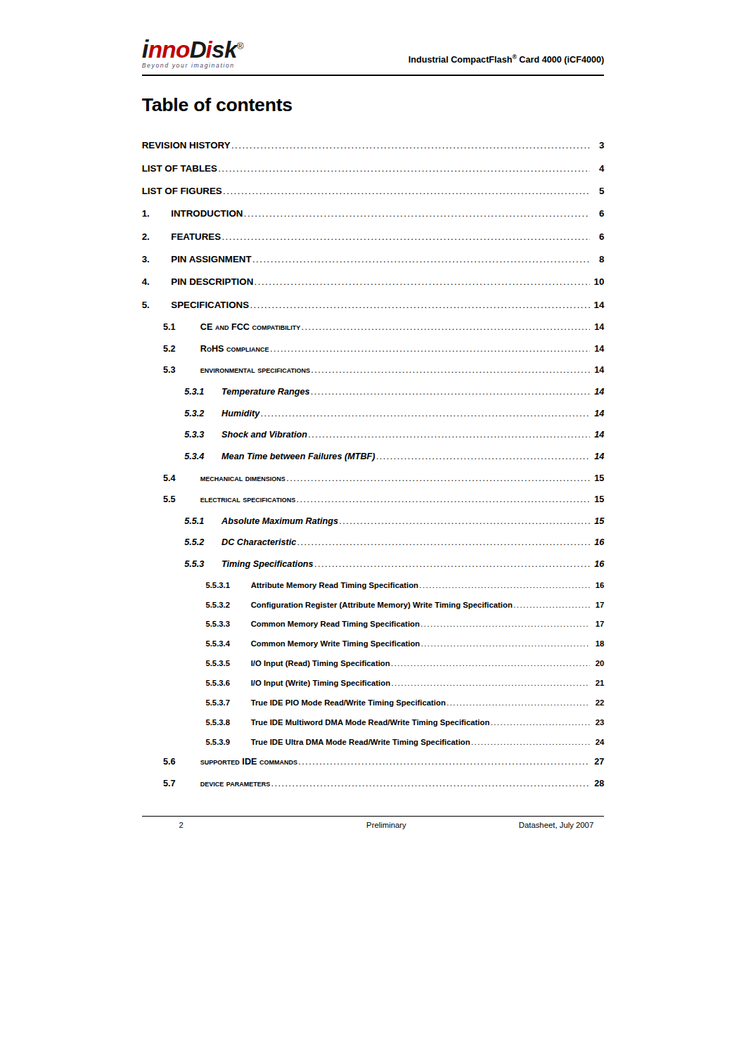innoDisk®
Beyond your imagination
Industrial CompactFlash® Card 4000 (iCF4000)
Table of contents
REVISION HISTORY .................................................................................................................................. 3
LIST OF TABLES ....................................................................................................................................... 4
LIST OF FIGURES .................................................................................................................................... 5
1. INTRODUCTION ......................................................................................................................... 6
2. FEATURES .................................................................................................................................. 6
3. PIN ASSIGNMENT ..................................................................................................................... 8
4. PIN DESCRIPTION .................................................................................................................. 10
5. SPECIFICATIONS .................................................................................................................... 14
5.1 CE and FCC Compatibility ............................................................................................................. 14
5.2 RoHS Compliance ....................................................................................................................... 14
5.3 Environmental Specifications ..................................................................................................... 14
5.3.1 Temperature Ranges ............................................................................................................. 14
5.3.2 Humidity .............................................................................................................................. 14
5.3.3 Shock and Vibration .............................................................................................................. 14
5.3.4 Mean Time between Failures (MTBF) ..................................................................................... 14
5.4 Mechanical Dimensions ............................................................................................................. 15
5.5 Electrical Specifications ........................................................................................................... 15
5.5.1 Absolute Maximum Ratings .................................................................................................... 15
5.5.2 DC Characteristic .................................................................................................................. 16
5.5.3 Timing Specifications ............................................................................................................. 16
5.5.3.1 Attribute Memory Read Timing Specification ............................................................................. 16
5.5.3.2 Configuration Register (Attribute Memory) Write Timing Specification ..................................... 17
5.5.3.3 Common Memory Read Timing Specification ............................................................................. 17
5.5.3.4 Common Memory Write Timing Specification ............................................................................. 18
5.5.3.5 I/O Input (Read) Timing Specification ........................................................................................... 20
5.5.3.6 I/O Input (Write) Timing Specification .......................................................................................... 21
5.5.3.7 True IDE PIO Mode Read/Write Timing Specification .................................................................... 22
5.5.3.8 True IDE Multiword DMA Mode Read/Write Timing Specification ................................................ 23
5.5.3.9 True IDE Ultra DMA Mode Read/Write Timing Specification ....................................................... 24
5.6 Supported IDE Commands ......................................................................................................... 27
5.7 Device Parameters ..................................................................................................................... 28
2
Preliminary
Datasheet, July 2007